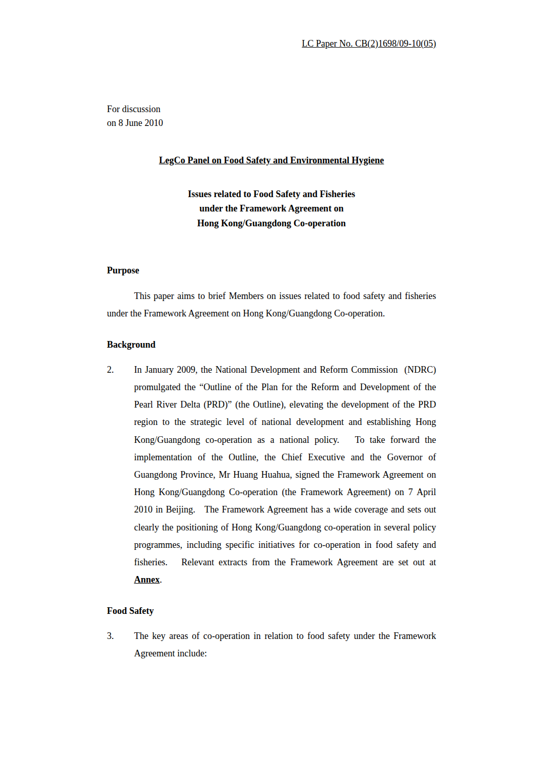LC Paper No. CB(2)1698/09-10(05)
For discussion
on 8 June 2010
LegCo Panel on Food Safety and Environmental Hygiene
Issues related to Food Safety and Fisheries
under the Framework Agreement on
Hong Kong/Guangdong Co-operation
Purpose
This paper aims to brief Members on issues related to food safety and fisheries under the Framework Agreement on Hong Kong/Guangdong Co-operation.
Background
2.
In January 2009, the National Development and Reform Commission (NDRC) promulgated the “Outline of the Plan for the Reform and Development of the Pearl River Delta (PRD)” (the Outline), elevating the development of the PRD region to the strategic level of national development and establishing Hong Kong/Guangdong co-operation as a national policy. To take forward the implementation of the Outline, the Chief Executive and the Governor of Guangdong Province, Mr Huang Huahua, signed the Framework Agreement on Hong Kong/Guangdong Co-operation (the Framework Agreement) on 7 April 2010 in Beijing. The Framework Agreement has a wide coverage and sets out clearly the positioning of Hong Kong/Guangdong co-operation in several policy programmes, including specific initiatives for co-operation in food safety and fisheries. Relevant extracts from the Framework Agreement are set out at Annex.
Food Safety
3.
The key areas of co-operation in relation to food safety under the Framework Agreement include: